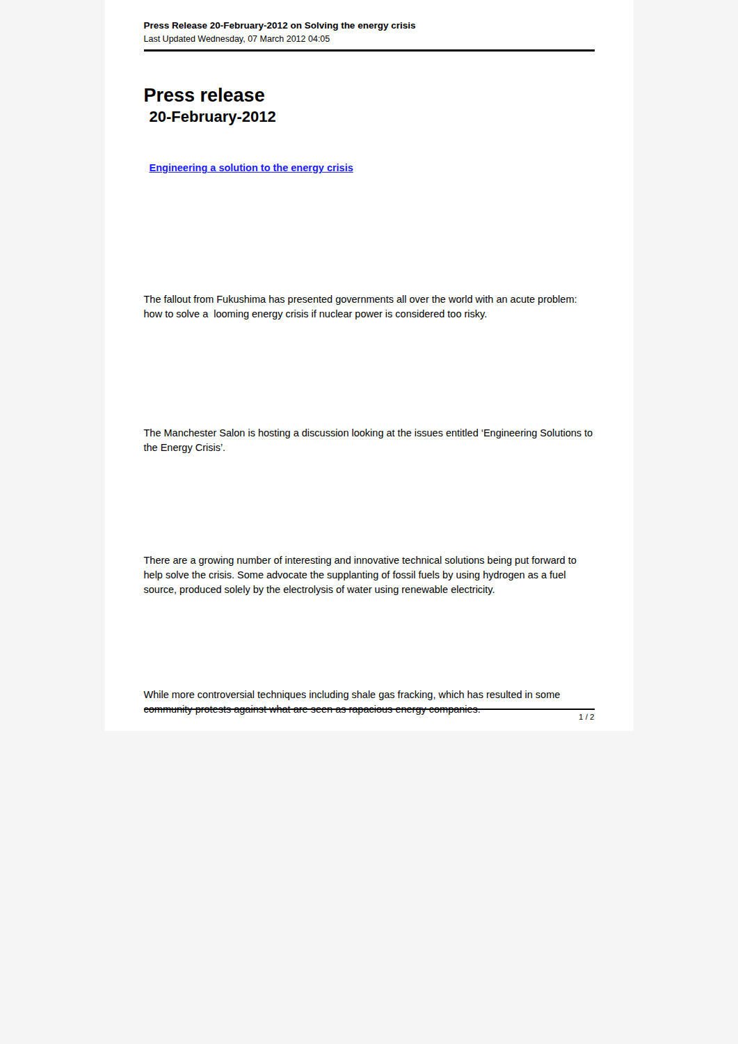Press Release 20-February-2012 on Solving the energy crisis
Last Updated Wednesday, 07 March 2012 04:05
Press release 20-February-2012
Engineering a solution to the energy crisis
The fallout from Fukushima has presented governments all over the world with an acute problem: how to solve a looming energy crisis if nuclear power is considered too risky.
The Manchester Salon is hosting a discussion looking at the issues entitled ‘Engineering Solutions to the Energy Crisis’.
There are a growing number of interesting and innovative technical solutions being put forward to help solve the crisis. Some advocate the supplanting of fossil fuels by using hydrogen as a fuel source, produced solely by the electrolysis of water using renewable electricity.
While more controversial techniques including shale gas fracking, which has resulted in some community protests against what are seen as rapacious energy companies.
1 / 2